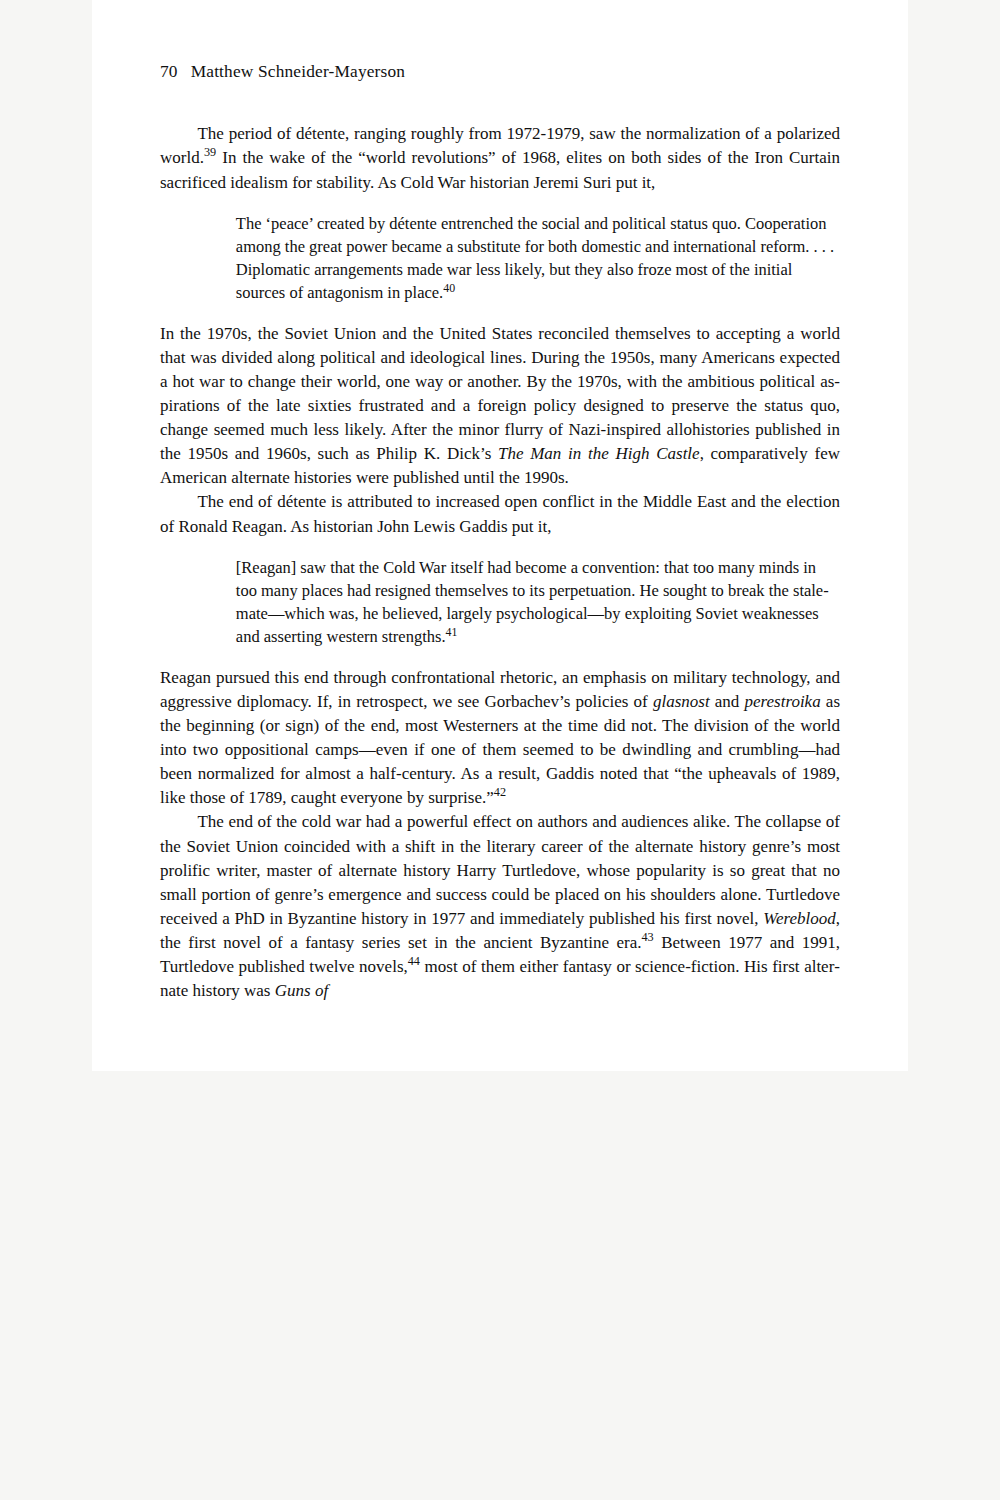70 Matthew Schneider-Mayerson
The period of détente, ranging roughly from 1972-1979, saw the normalization of a polarized world.39 In the wake of the “world revolutions” of 1968, elites on both sides of the Iron Curtain sacrificed idealism for stability. As Cold War historian Jeremi Suri put it,
The ‘peace’ created by détente entrenched the social and political status quo. Cooperation among the great power became a substitute for both domestic and international reform. . . . Diplomatic arrangements made war less likely, but they also froze most of the initial sources of antagonism in place.40
In the 1970s, the Soviet Union and the United States reconciled themselves to accepting a world that was divided along political and ideological lines. During the 1950s, many Americans expected a hot war to change their world, one way or another. By the 1970s, with the ambitious political aspirations of the late sixties frustrated and a foreign policy designed to preserve the status quo, change seemed much less likely. After the minor flurry of Nazi-inspired allohistories published in the 1950s and 1960s, such as Philip K. Dick’s The Man in the High Castle, comparatively few American alternate histories were published until the 1990s.
The end of détente is attributed to increased open conflict in the Middle East and the election of Ronald Reagan. As historian John Lewis Gaddis put it,
[Reagan] saw that the Cold War itself had become a convention: that too many minds in too many places had resigned themselves to its perpetuation. He sought to break the stalemate—which was, he believed, largely psychological—by exploiting Soviet weaknesses and asserting western strengths.41
Reagan pursued this end through confrontational rhetoric, an emphasis on military technology, and aggressive diplomacy. If, in retrospect, we see Gorbachev’s policies of glasnost and perestroika as the beginning (or sign) of the end, most Westerners at the time did not. The division of the world into two oppositional camps—even if one of them seemed to be dwindling and crumbling—had been normalized for almost a half-century. As a result, Gaddis noted that “the upheavals of 1989, like those of 1789, caught everyone by surprise.”42
The end of the cold war had a powerful effect on authors and audiences alike. The collapse of the Soviet Union coincided with a shift in the literary career of the alternate history genre’s most prolific writer, master of alternate history Harry Turtledove, whose popularity is so great that no small portion of genre’s emergence and success could be placed on his shoulders alone. Turtledove received a PhD in Byzantine history in 1977 and immediately published his first novel, Wereblood, the first novel of a fantasy series set in the ancient Byzantine era.43 Between 1977 and 1991, Turtledove published twelve novels,44 most of them either fantasy or science-fiction. His first alternate history was Guns of